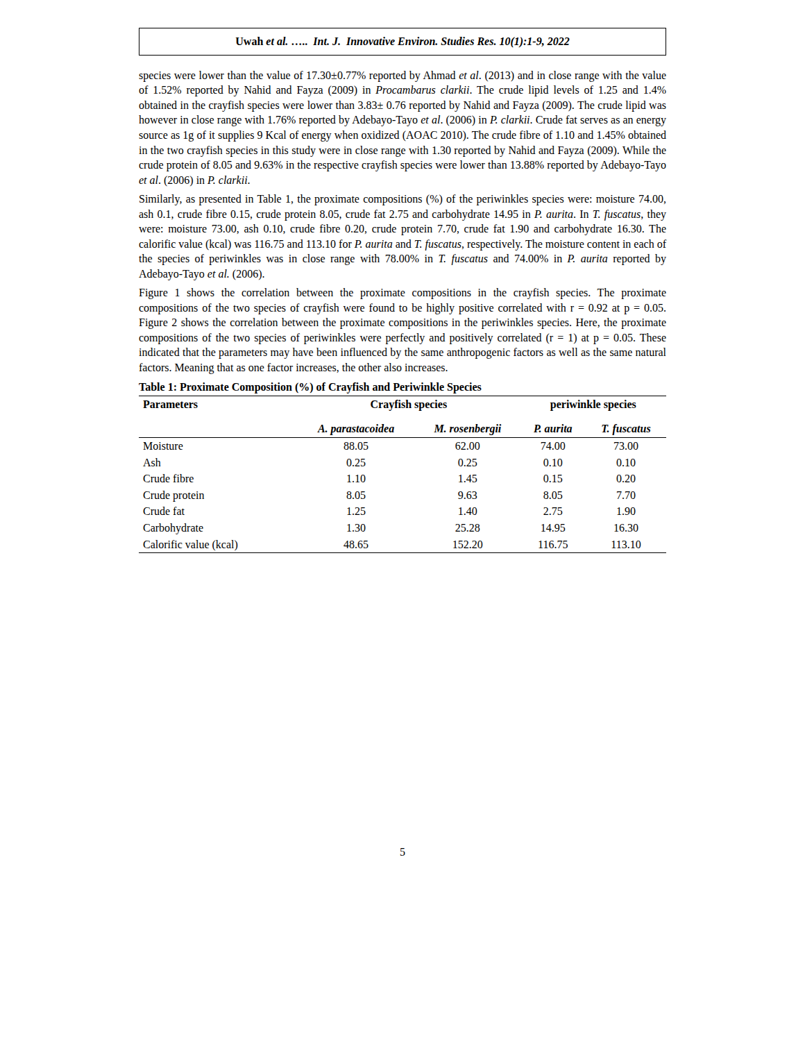Uwah et al. ….. Int. J. Innovative Environ. Studies Res. 10(1):1-9, 2022
species were lower than the value of 17.30±0.77% reported by Ahmad et al. (2013) and in close range with the value of 1.52% reported by Nahid and Fayza (2009) in Procambarus clarkii. The crude lipid levels of 1.25 and 1.4% obtained in the crayfish species were lower than 3.83± 0.76 reported by Nahid and Fayza (2009). The crude lipid was however in close range with 1.76% reported by Adebayo-Tayo et al. (2006) in P. clarkii. Crude fat serves as an energy source as 1g of it supplies 9 Kcal of energy when oxidized (AOAC 2010). The crude fibre of 1.10 and 1.45% obtained in the two crayfish species in this study were in close range with 1.30 reported by Nahid and Fayza (2009). While the crude protein of 8.05 and 9.63% in the respective crayfish species were lower than 13.88% reported by Adebayo-Tayo et al. (2006) in P. clarkii.
Similarly, as presented in Table 1, the proximate compositions (%) of the periwinkles species were: moisture 74.00, ash 0.1, crude fibre 0.15, crude protein 8.05, crude fat 2.75 and carbohydrate 14.95 in P. aurita. In T. fuscatus, they were: moisture 73.00, ash 0.10, crude fibre 0.20, crude protein 7.70, crude fat 1.90 and carbohydrate 16.30. The calorific value (kcal) was 116.75 and 113.10 for P. aurita and T. fuscatus, respectively. The moisture content in each of the species of periwinkles was in close range with 78.00% in T. fuscatus and 74.00% in P. aurita reported by Adebayo-Tayo et al. (2006).
Figure 1 shows the correlation between the proximate compositions in the crayfish species. The proximate compositions of the two species of crayfish were found to be highly positive correlated with r = 0.92 at p = 0.05. Figure 2 shows the correlation between the proximate compositions in the periwinkles species. Here, the proximate compositions of the two species of periwinkles were perfectly and positively correlated (r = 1) at p = 0.05. These indicated that the parameters may have been influenced by the same anthropogenic factors as well as the same natural factors. Meaning that as one factor increases, the other also increases.
Table 1: Proximate Composition (%) of Crayfish and Periwinkle Species
| Parameters | Crayfish species | periwinkle species |
| --- | --- | --- |
| | A. parastacoidea | M. rosenbergii | P. aurita | T. fuscatus |
| Moisture | 88.05 | 62.00 | 74.00 | 73.00 |
| Ash | 0.25 | 0.25 | 0.10 | 0.10 |
| Crude fibre | 1.10 | 1.45 | 0.15 | 0.20 |
| Crude protein | 8.05 | 9.63 | 8.05 | 7.70 |
| Crude fat | 1.25 | 1.40 | 2.75 | 1.90 |
| Carbohydrate | 1.30 | 25.28 | 14.95 | 16.30 |
| Calorific value (kcal) | 48.65 | 152.20 | 116.75 | 113.10 |
5